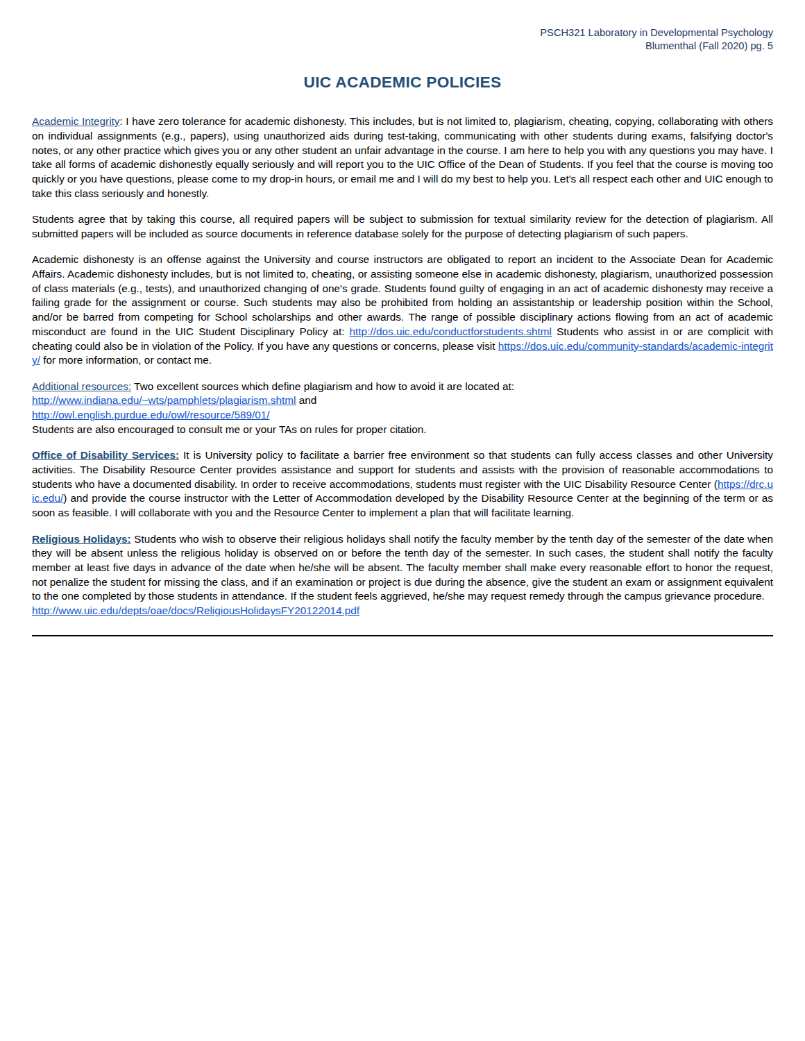PSCH321 Laboratory in Developmental Psychology
Blumenthal (Fall 2020) pg. 5
UIC ACADEMIC POLICIES
Academic Integrity: I have zero tolerance for academic dishonesty. This includes, but is not limited to, plagiarism, cheating, copying, collaborating with others on individual assignments (e.g., papers), using unauthorized aids during test-taking, communicating with other students during exams, falsifying doctor's notes, or any other practice which gives you or any other student an unfair advantage in the course. I am here to help you with any questions you may have. I take all forms of academic dishonestly equally seriously and will report you to the UIC Office of the Dean of Students. If you feel that the course is moving too quickly or you have questions, please come to my drop-in hours, or email me and I will do my best to help you. Let's all respect each other and UIC enough to take this class seriously and honestly.
Students agree that by taking this course, all required papers will be subject to submission for textual similarity review for the detection of plagiarism. All submitted papers will be included as source documents in reference database solely for the purpose of detecting plagiarism of such papers.
Academic dishonesty is an offense against the University and course instructors are obligated to report an incident to the Associate Dean for Academic Affairs. Academic dishonesty includes, but is not limited to, cheating, or assisting someone else in academic dishonesty, plagiarism, unauthorized possession of class materials (e.g., tests), and unauthorized changing of one's grade. Students found guilty of engaging in an act of academic dishonesty may receive a failing grade for the assignment or course. Such students may also be prohibited from holding an assistantship or leadership position within the School, and/or be barred from competing for School scholarships and other awards. The range of possible disciplinary actions flowing from an act of academic misconduct are found in the UIC Student Disciplinary Policy at: http://dos.uic.edu/conductforstudents.shtml Students who assist in or are complicit with cheating could also be in violation of the Policy. If you have any questions or concerns, please visit https://dos.uic.edu/community-standards/academic-integrity/ for more information, or contact me.
Additional resources: Two excellent sources which define plagiarism and how to avoid it are located at:
http://www.indiana.edu/~wts/pamphlets/plagiarism.shtml and
http://owl.english.purdue.edu/owl/resource/589/01/
Students are also encouraged to consult me or your TAs on rules for proper citation.
Office of Disability Services: It is University policy to facilitate a barrier free environment so that students can fully access classes and other University activities. The Disability Resource Center provides assistance and support for students and assists with the provision of reasonable accommodations to students who have a documented disability. In order to receive accommodations, students must register with the UIC Disability Resource Center (https://drc.uic.edu/) and provide the course instructor with the Letter of Accommodation developed by the Disability Resource Center at the beginning of the term or as soon as feasible. I will collaborate with you and the Resource Center to implement a plan that will facilitate learning.
Religious Holidays: Students who wish to observe their religious holidays shall notify the faculty member by the tenth day of the semester of the date when they will be absent unless the religious holiday is observed on or before the tenth day of the semester. In such cases, the student shall notify the faculty member at least five days in advance of the date when he/she will be absent. The faculty member shall make every reasonable effort to honor the request, not penalize the student for missing the class, and if an examination or project is due during the absence, give the student an exam or assignment equivalent to the one completed by those students in attendance. If the student feels aggrieved, he/she may request remedy through the campus grievance procedure.
http://www.uic.edu/depts/oae/docs/ReligiousHolidaysFY20122014.pdf